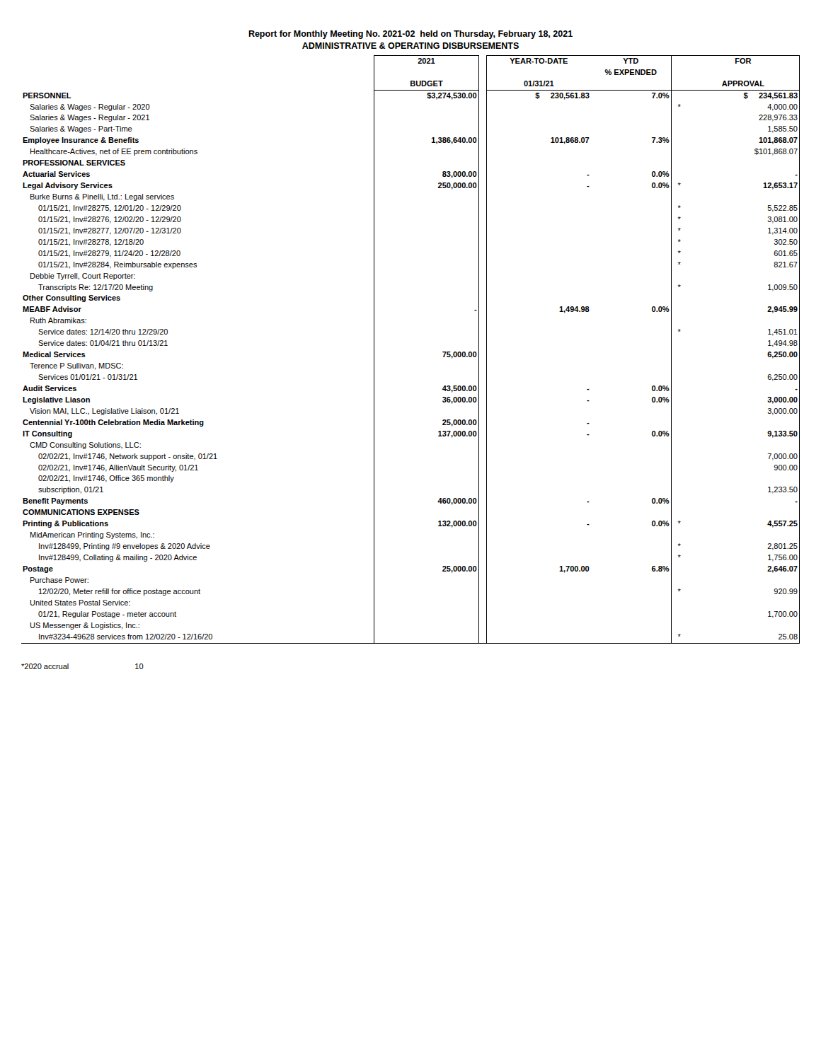Report for Monthly Meeting No. 2021-02 held on Thursday, February 18, 2021
ADMINISTRATIVE & OPERATING DISBURSEMENTS
| | 2021 | | YEAR-TO-DATE | YTD | | FOR |
| | | | | % EXPENDED | | |
| | BUDGET | | 01/31/21 | | | APPROVAL |
| PERSONNEL | $3,274,530.00 | | $ 230,561.83 | 7.0% | | $ 234,561.83 |
| Salaries & Wages - Regular - 2020 | | | | | * | 4,000.00 |
| Salaries & Wages - Regular - 2021 | | | | | | 228,976.33 |
| Salaries & Wages - Part-Time | | | | | | 1,585.50 |
| Employee Insurance & Benefits | 1,386,640.00 | | 101,868.07 | 7.3% | | 101,868.07 |
| Healthcare-Actives, net of EE prem contributions | | | | | | $101,868.07 |
| PROFESSIONAL SERVICES | | | | | | |
| Actuarial Services | 83,000.00 | | - | 0.0% | | - |
| Legal Advisory Services | 250,000.00 | | - | 0.0% | * | 12,653.17 |
| Burke Burns & Pinelli, Ltd.: Legal services | | | | | | |
| 01/15/21, Inv#28275, 12/01/20 - 12/29/20 | | | | | * | 5,522.85 |
| 01/15/21, Inv#28276, 12/02/20 - 12/29/20 | | | | | * | 3,081.00 |
| 01/15/21, Inv#28277, 12/07/20 - 12/31/20 | | | | | * | 1,314.00 |
| 01/15/21, Inv#28278, 12/18/20 | | | | | * | 302.50 |
| 01/15/21, Inv#28279, 11/24/20 - 12/28/20 | | | | | * | 601.65 |
| 01/15/21, Inv#28284, Reimbursable expenses | | | | | * | 821.67 |
| Debbie Tyrrell, Court Reporter: | | | | | | |
| Transcripts Re: 12/17/20 Meeting | | | | | * | 1,009.50 |
| Other Consulting Services | | | | | | |
| MEABF Advisor | - | | 1,494.98 | 0.0% | | 2,945.99 |
| Ruth Abramikas: | | | | | | |
| Service dates: 12/14/20 thru 12/29/20 | | | | | * | 1,451.01 |
| Service dates: 01/04/21 thru 01/13/21 | | | | | | 1,494.98 |
| Medical Services | 75,000.00 | | | | | 6,250.00 |
| Terence P Sullivan, MDSC: | | | | | | |
| Services 01/01/21 - 01/31/21 | | | | | | 6,250.00 |
| Audit Services | 43,500.00 | | - | 0.0% | | - |
| Legislative Liason | 36,000.00 | | - | 0.0% | | 3,000.00 |
| Vision MAI, LLC., Legislative Liaison, 01/21 | | | | | | 3,000.00 |
| Centennial Yr-100th Celebration Media Marketing | 25,000.00 | | - | | | |
| IT Consulting | 137,000.00 | | - | 0.0% | | 9,133.50 |
| CMD Consulting Solutions, LLC: | | | | | | |
| 02/02/21, Inv#1746, Network support - onsite, 01/21 | | | | | | 7,000.00 |
| 02/02/21, Inv#1746, AllienVault Security, 01/21 | | | | | | 900.00 |
| 02/02/21, Inv#1746, Office 365 monthly | | | | | | |
| subscription, 01/21 | | | | | | 1,233.50 |
| Benefit Payments | 460,000.00 | | - | 0.0% | | - |
| COMMUNICATIONS EXPENSES | | | | | | |
| Printing & Publications | 132,000.00 | | - | 0.0% | * | 4,557.25 |
| MidAmerican Printing Systems, Inc.: | | | | | | |
| Inv#128499, Printing #9 envelopes & 2020 Advice | | | | | * | 2,801.25 |
| Inv#128499, Collating & mailing - 2020 Advice | | | | | * | 1,756.00 |
| Postage | 25,000.00 | | 1,700.00 | 6.8% | | 2,646.07 |
| Purchase Power: | | | | | | |
| 12/02/20, Meter refill for office postage account | | | | | * | 920.99 |
| United States Postal Service: | | | | | | |
| 01/21, Regular Postage - meter account | | | | | | 1,700.00 |
| US Messenger & Logistics, Inc.: | | | | | | |
| Inv#3234-49628 services from 12/02/20 - 12/16/20 | | | | | * | 25.08 |
*2020 accrual 10